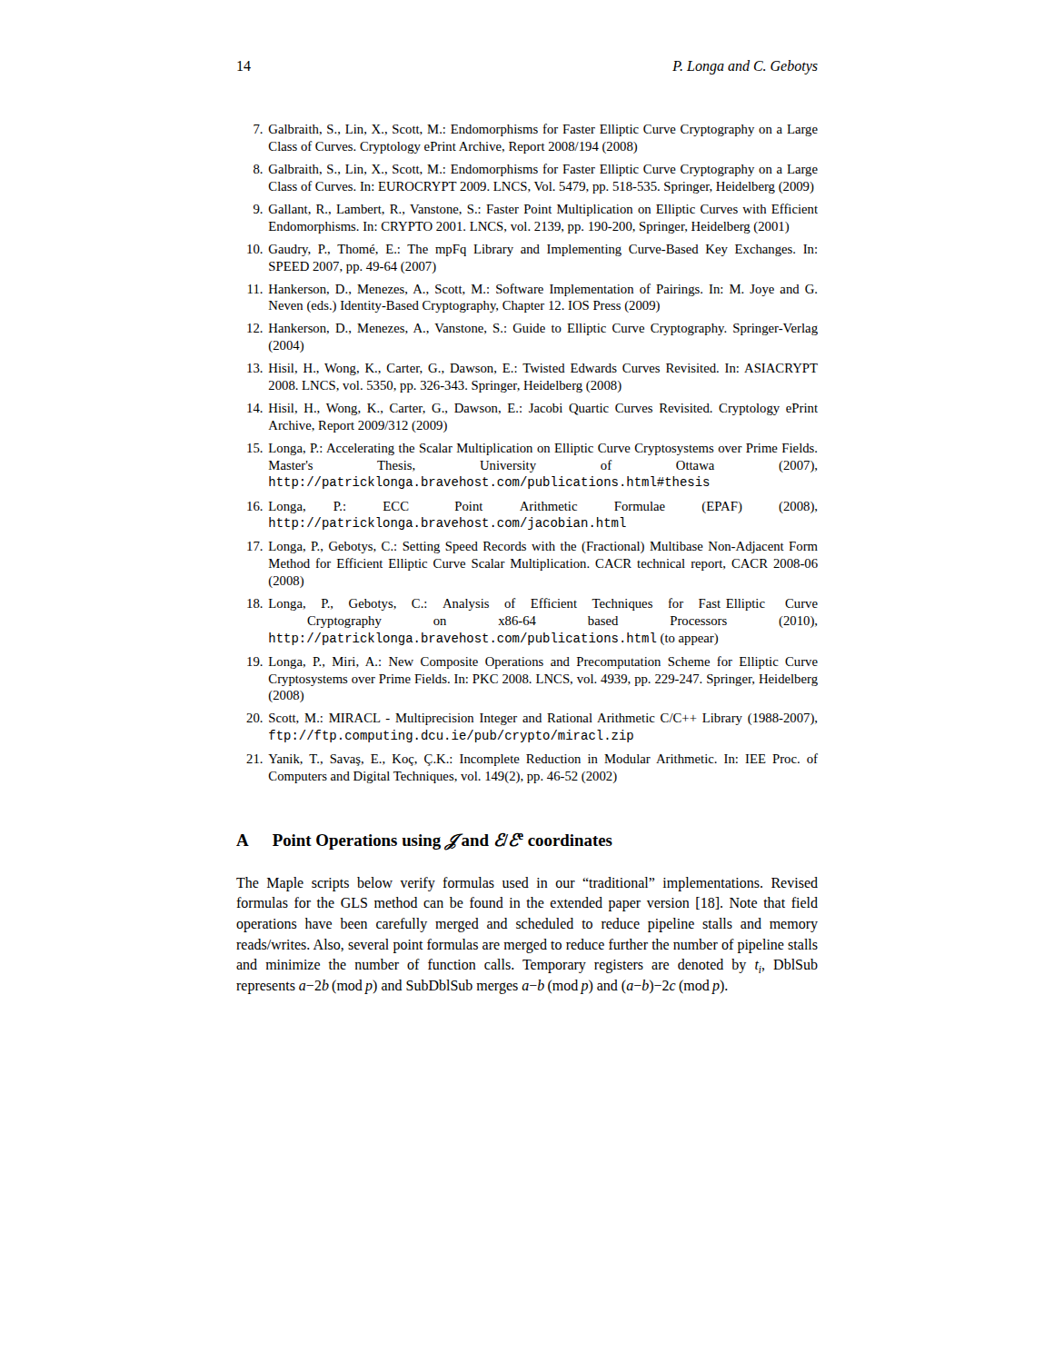14 P. Longa and C. Gebotys
Galbraith, S., Lin, X., Scott, M.: Endomorphisms for Faster Elliptic Curve Cryptography on a Large Class of Curves. Cryptology ePrint Archive, Report 2008/194 (2008)
Galbraith, S., Lin, X., Scott, M.: Endomorphisms for Faster Elliptic Curve Cryptography on a Large Class of Curves. In: EUROCRYPT 2009. LNCS, Vol. 5479, pp. 518-535. Springer, Heidelberg (2009)
Gallant, R., Lambert, R., Vanstone, S.: Faster Point Multiplication on Elliptic Curves with Efficient Endomorphisms. In: CRYPTO 2001. LNCS, vol. 2139, pp. 190-200, Springer, Heidelberg (2001)
Gaudry, P., Thomé, E.: The mpFq Library and Implementing Curve-Based Key Exchanges. In: SPEED 2007, pp. 49-64 (2007)
Hankerson, D., Menezes, A., Scott, M.: Software Implementation of Pairings. In: M. Joye and G. Neven (eds.) Identity-Based Cryptography, Chapter 12. IOS Press (2009)
Hankerson, D., Menezes, A., Vanstone, S.: Guide to Elliptic Curve Cryptography. Springer-Verlag (2004)
Hisil, H., Wong, K., Carter, G., Dawson, E.: Twisted Edwards Curves Revisited. In: ASIACRYPT 2008. LNCS, vol. 5350, pp. 326-343. Springer, Heidelberg (2008)
Hisil, H., Wong, K., Carter, G., Dawson, E.: Jacobi Quartic Curves Revisited. Cryptology ePrint Archive, Report 2009/312 (2009)
Longa, P.: Accelerating the Scalar Multiplication on Elliptic Curve Cryptosystems over Prime Fields. Master's Thesis, University of Ottawa (2007), http://patricklonga.bravehost.com/publications.html#thesis
Longa, P.: ECC Point Arithmetic Formulae (EPAF) (2008), http://patricklonga.bravehost.com/jacobian.html
Longa, P., Gebotys, C.: Setting Speed Records with the (Fractional) Multibase Non-Adjacent Form Method for Efficient Elliptic Curve Scalar Multiplication. CACR technical report, CACR 2008-06 (2008)
Longa, P., Gebotys, C.: Analysis of Efficient Techniques for Fast Elliptic Curve Cryptography on x86-64 based Processors (2010), http://patricklonga.bravehost.com/publications.html (to appear)
Longa, P., Miri, A.: New Composite Operations and Precomputation Scheme for Elliptic Curve Cryptosystems over Prime Fields. In: PKC 2008. LNCS, vol. 4939, pp. 229-247. Springer, Heidelberg (2008)
Scott, M.: MIRACL - Multiprecision Integer and Rational Arithmetic C/C++ Library (1988-2007), ftp://ftp.computing.dcu.ie/pub/crypto/miracl.zip
Yanik, T., Savaş, E., Koç, Ç.K.: Incomplete Reduction in Modular Arithmetic. In: IEE Proc. of Computers and Digital Techniques, vol. 149(2), pp. 46-52 (2002)
APoint Operations using 𝒥 and ℰ/ℰe coordinates
The Maple scripts below verify formulas used in our “traditional” implementations. Revised formulas for the GLS method can be found in the extended paper version [18]. Note that field operations have been carefully merged and scheduled to reduce pipeline stalls and memory reads/writes. Also, several point formulas are merged to reduce further the number of pipeline stalls and minimize the number of function calls. Temporary registers are denoted by ti, DblSub represents a−2b (mod p) and SubDblSub merges a−b (mod p) and (a−b)−2c (mod p).